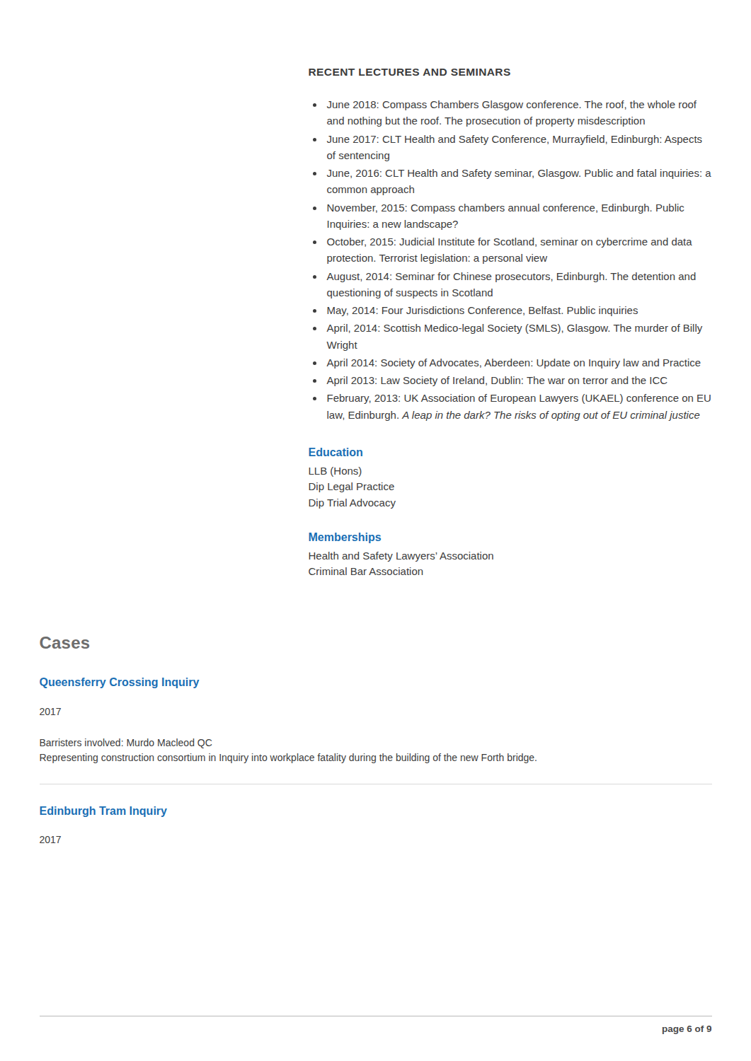Recent Lectures and Seminars
June 2018: Compass Chambers Glasgow conference. The roof, the whole roof and nothing but the roof. The prosecution of property misdescription
June 2017: CLT Health and Safety Conference, Murrayfield, Edinburgh: Aspects of sentencing
June, 2016: CLT Health and Safety seminar, Glasgow. Public and fatal inquiries: a common approach
November, 2015: Compass chambers annual conference, Edinburgh. Public Inquiries: a new landscape?
October, 2015: Judicial Institute for Scotland, seminar on cybercrime and data protection. Terrorist legislation: a personal view
August, 2014: Seminar for Chinese prosecutors, Edinburgh. The detention and questioning of suspects in Scotland
May, 2014: Four Jurisdictions Conference, Belfast. Public inquiries
April, 2014: Scottish Medico-legal Society (SMLS), Glasgow. The murder of Billy Wright
April 2014: Society of Advocates, Aberdeen: Update on Inquiry law and Practice
April 2013: Law Society of Ireland, Dublin: The war on terror and the ICC
February, 2013: UK Association of European Lawyers (UKAEL) conference on EU law, Edinburgh. A leap in the dark? The risks of opting out of EU criminal justice
Education
LLB (Hons)
Dip Legal Practice
Dip Trial Advocacy
Memberships
Health and Safety Lawyers’ Association
Criminal Bar Association
Cases
Queensferry Crossing Inquiry
2017
Barristers involved: Murdo Macleod QC
Representing construction consortium in Inquiry into workplace fatality during the building of the new Forth bridge.
Edinburgh Tram Inquiry
2017
page 6 of 9